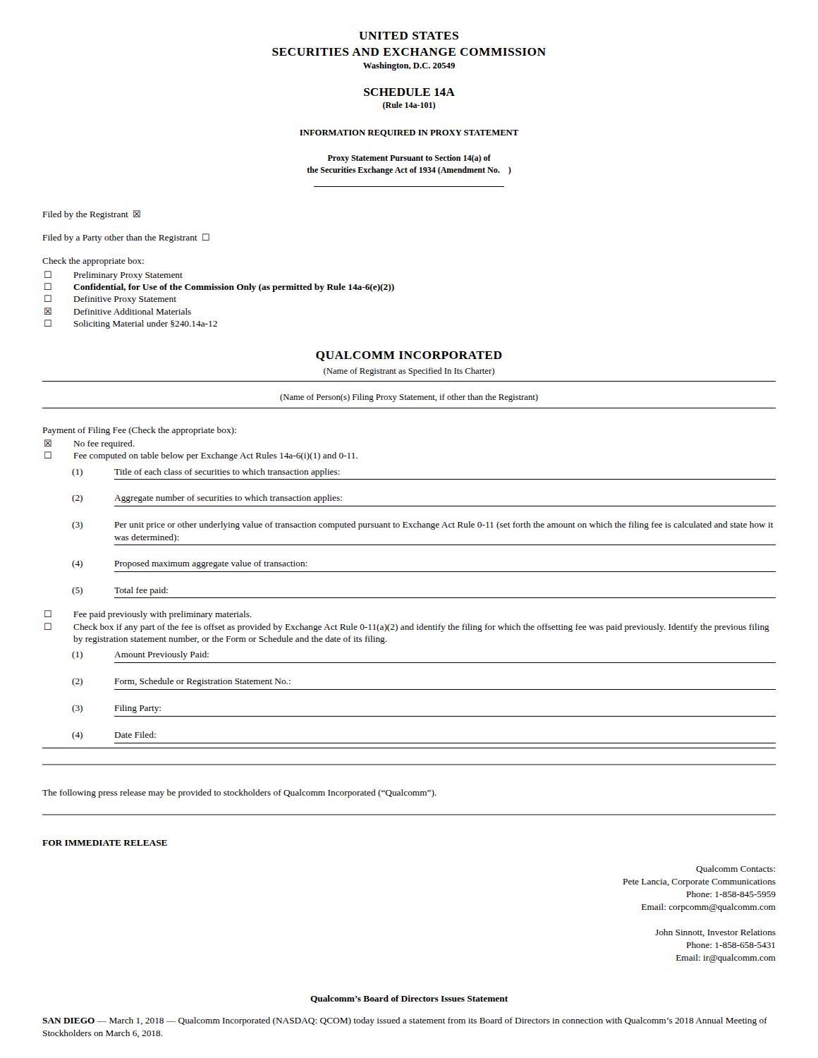UNITED STATES
SECURITIES AND EXCHANGE COMMISSION
Washington, D.C. 20549
SCHEDULE 14A
(Rule 14a-101)
INFORMATION REQUIRED IN PROXY STATEMENT
Proxy Statement Pursuant to Section 14(a) of
the Securities Exchange Act of 1934 (Amendment No. )
Filed by the Registrant ☒
Filed by a Party other than the Registrant ☐
Check the appropriate box:
| ☐ | Preliminary Proxy Statement |
| ☐ | Confidential, for Use of the Commission Only (as permitted by Rule 14a-6(e)(2)) |
| ☐ | Definitive Proxy Statement |
| ☒ | Definitive Additional Materials |
| ☐ | Soliciting Material under §240.14a-12 |
QUALCOMM INCORPORATED
(Name of Registrant as Specified In Its Charter)
(Name of Person(s) Filing Proxy Statement, if other than the Registrant)
Payment of Filing Fee (Check the appropriate box):
| ☒ | No fee required. |
| ☐ | Fee computed on table below per Exchange Act Rules 14a-6(i)(1) and 0-11. |
| (1) | Title of each class of securities to which transaction applies: |
| (2) | Aggregate number of securities to which transaction applies: |
| (3) | Per unit price or other underlying value of transaction computed pursuant to Exchange Act Rule 0-11 (set forth the amount on which the filing fee is calculated and state how it was determined): |
| (4) | Proposed maximum aggregate value of transaction: |
| (5) | Total fee paid: |
| ☐ | Fee paid previously with preliminary materials. |
| ☐ | Check box if any part of the fee is offset as provided by Exchange Act Rule 0-11(a)(2) and identify the filing for which the offsetting fee was paid previously. Identify the previous filing by registration statement number, or the Form or Schedule and the date of its filing. |
| (1) | Amount Previously Paid: |
| (2) | Form, Schedule or Registration Statement No.: |
| (3) | Filing Party: |
| (4) | Date Filed: |
The following press release may be provided to stockholders of Qualcomm Incorporated (“Qualcomm”).
FOR IMMEDIATE RELEASE
Qualcomm Contacts:
Pete Lancia, Corporate Communications
Phone: 1-858-845-5959
Email: corpcomm@qualcomm.com
John Sinnott, Investor Relations
Phone: 1-858-658-5431
Email: ir@qualcomm.com
Qualcomm’s Board of Directors Issues Statement
SAN DIEGO — March 1, 2018 — Qualcomm Incorporated (NASDAQ: QCOM) today issued a statement from its Board of Directors in connection with Qualcomm’s 2018 Annual Meeting of Stockholders on March 6, 2018.